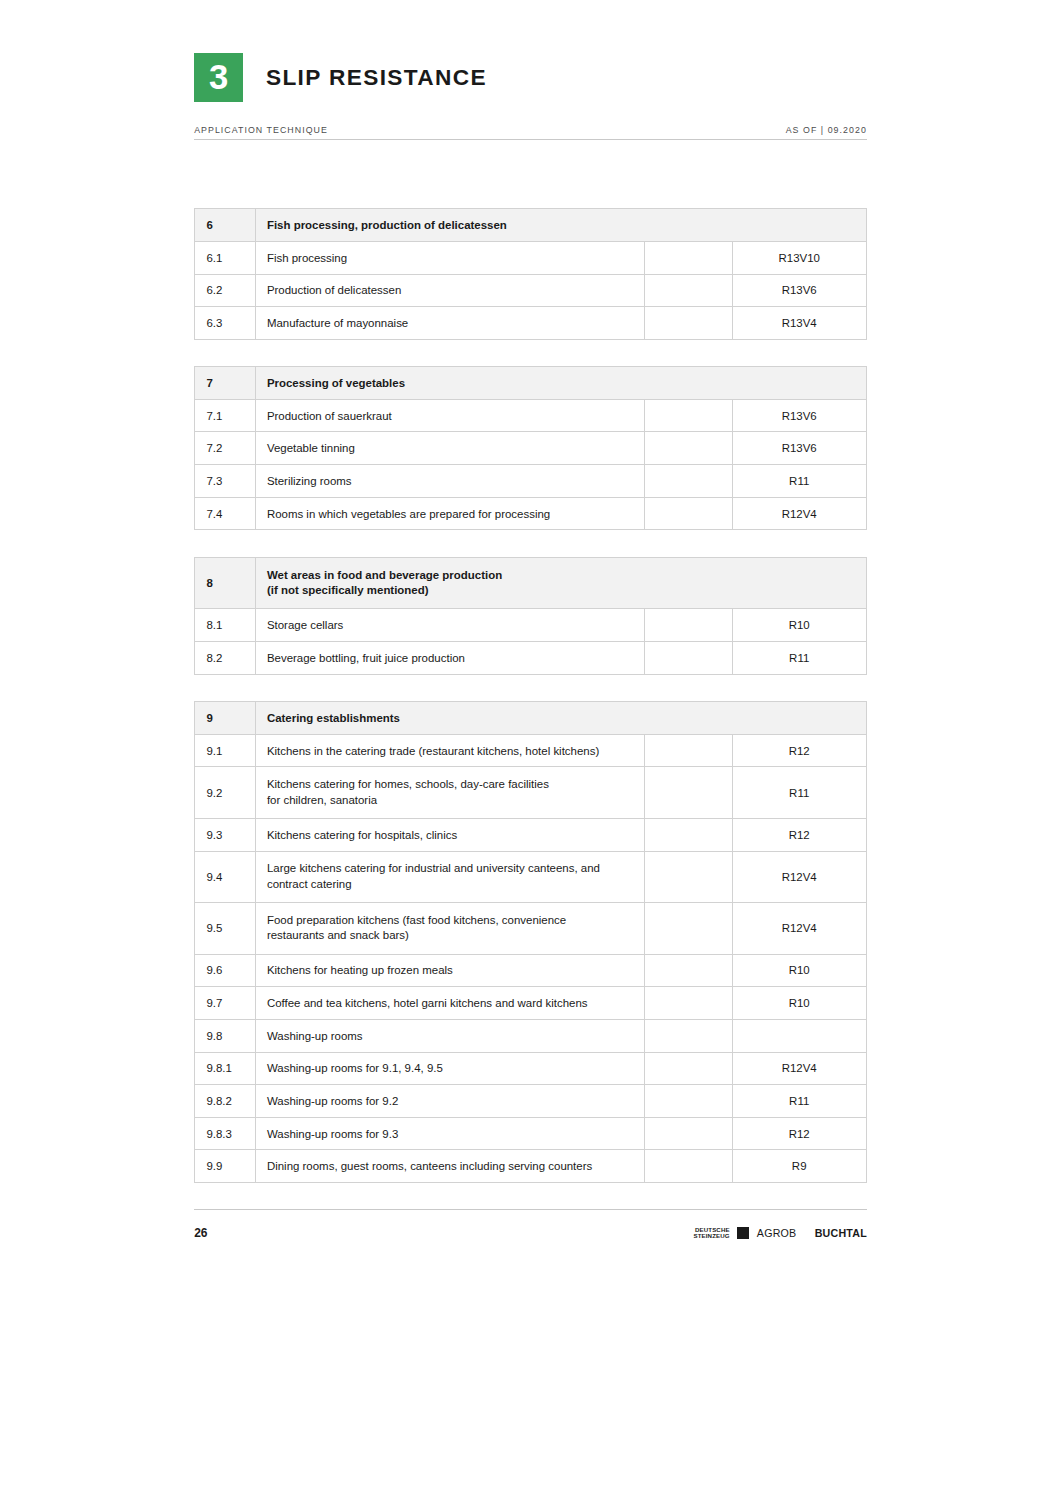3
Slip resistance
Application technique As of | 09.2020
| 6 | Fish processing, production of delicatessen |
| --- | --- |
| 6.1 | Fish processing | | R13V10 |
| 6.2 | Production of delicatessen | | R13V6 |
| 6.3 | Manufacture of mayonnaise | | R13V4 |
| 7 | Processing of vegetables |
| --- | --- |
| 7.1 | Production of sauerkraut | | R13V6 |
| 7.2 | Vegetable tinning | | R13V6 |
| 7.3 | Sterilizing rooms | | R11 |
| 7.4 | Rooms in which vegetables are prepared for processing | | R12V4 |
| 8 | Wet areas in food and beverage production (if not specifically mentioned) |
| --- | --- |
| 8.1 | Storage cellars | | R10 |
| 8.2 | Beverage bottling, fruit juice production | | R11 |
| 9 | Catering establishments |
| --- | --- |
| 9.1 | Kitchens in the catering trade (restaurant kitchens, hotel kitchens) | | R12 |
| 9.2 | Kitchens catering for homes, schools, day-care facilities for children, sanatoria | | R11 |
| 9.3 | Kitchens catering for hospitals, clinics | | R12 |
| 9.4 | Large kitchens catering for industrial and university canteens, and contract catering | | R12V4 |
| 9.5 | Food preparation kitchens (fast food kitchens, convenience restaurants and snack bars) | | R12V4 |
| 9.6 | Kitchens for heating up frozen meals | | R10 |
| 9.7 | Coffee and tea kitchens, hotel garni kitchens and ward kitchens | | R10 |
| 9.8 | Washing-up rooms | | |
| 9.8.1 | Washing-up rooms for 9.1, 9.4, 9.5 | | R12V4 |
| 9.8.2 | Washing-up rooms for 9.2 | | R11 |
| 9.8.3 | Washing-up rooms for 9.3 | | R12 |
| 9.9 | Dining rooms, guest rooms, canteens including serving counters | | R9 |
26
DEUTSCHE
STEINZEUG AGROB BUCHTAL